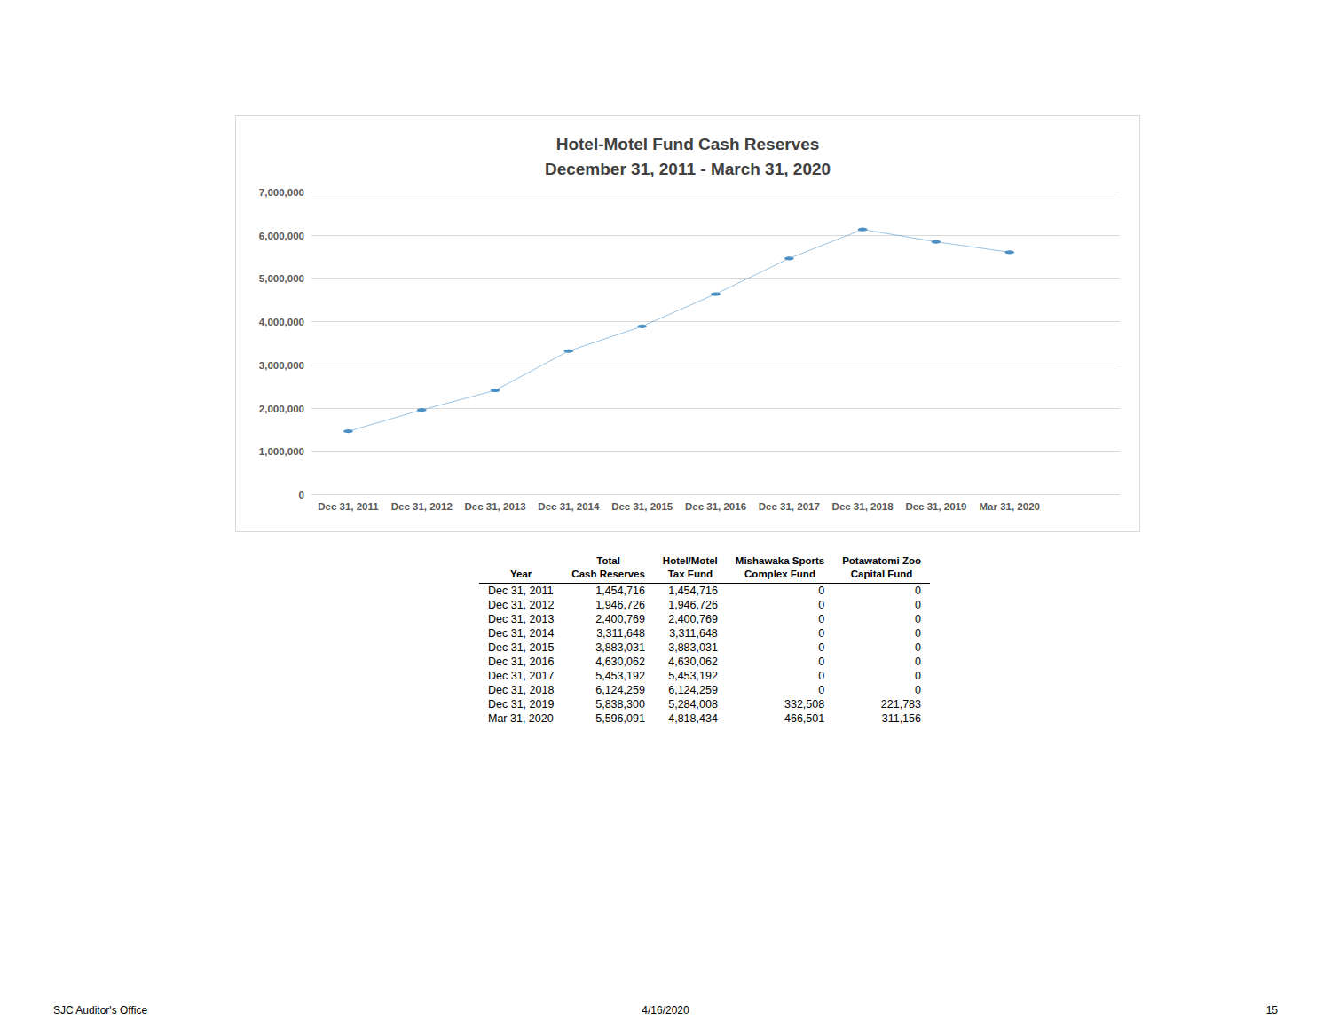Hotel-Motel Fund Cash Reserves
December 31, 2011 - March 31, 2020
7,000,000
6,000,000
5,000,000
4,000,000
3,000,000
2,000,000
1,000,000
0
Dec 31, 2011 Dec 31, 2012 Dec 31, 2013 Dec 31, 2014 Dec 31, 2015 Dec 31, 2016 Dec 31, 2017 Dec 31, 2018 Dec 31, 2019 Mar 31, 2020
| | Total | Hotel/Motel | Mishawaka Sports | Potawatomi Zoo |
| --- | --- | --- | --- | --- |
| Year | Cash Reserves | Tax Fund | Complex Fund | Capital Fund |
| Dec 31, 2011 | 1,454,716 | 1,454,716 | 0 | 0 |
| Dec 31, 2012 | 1,946,726 | 1,946,726 | 0 | 0 |
| Dec 31, 2013 | 2,400,769 | 2,400,769 | 0 | 0 |
| Dec 31, 2014 | 3,311,648 | 3,311,648 | 0 | 0 |
| Dec 31, 2015 | 3,883,031 | 3,883,031 | 0 | 0 |
| Dec 31, 2016 | 4,630,062 | 4,630,062 | 0 | 0 |
| Dec 31, 2017 | 5,453,192 | 5,453,192 | 0 | 0 |
| Dec 31, 2018 | 6,124,259 | 6,124,259 | 0 | 0 |
| Dec 31, 2019 | 5,838,300 | 5,284,008 | 332,508 | 221,783 |
| Mar 31, 2020 | 5,596,091 | 4,818,434 | 466,501 | 311,156 |
SJC Auditor's Office 4/16/2020 15